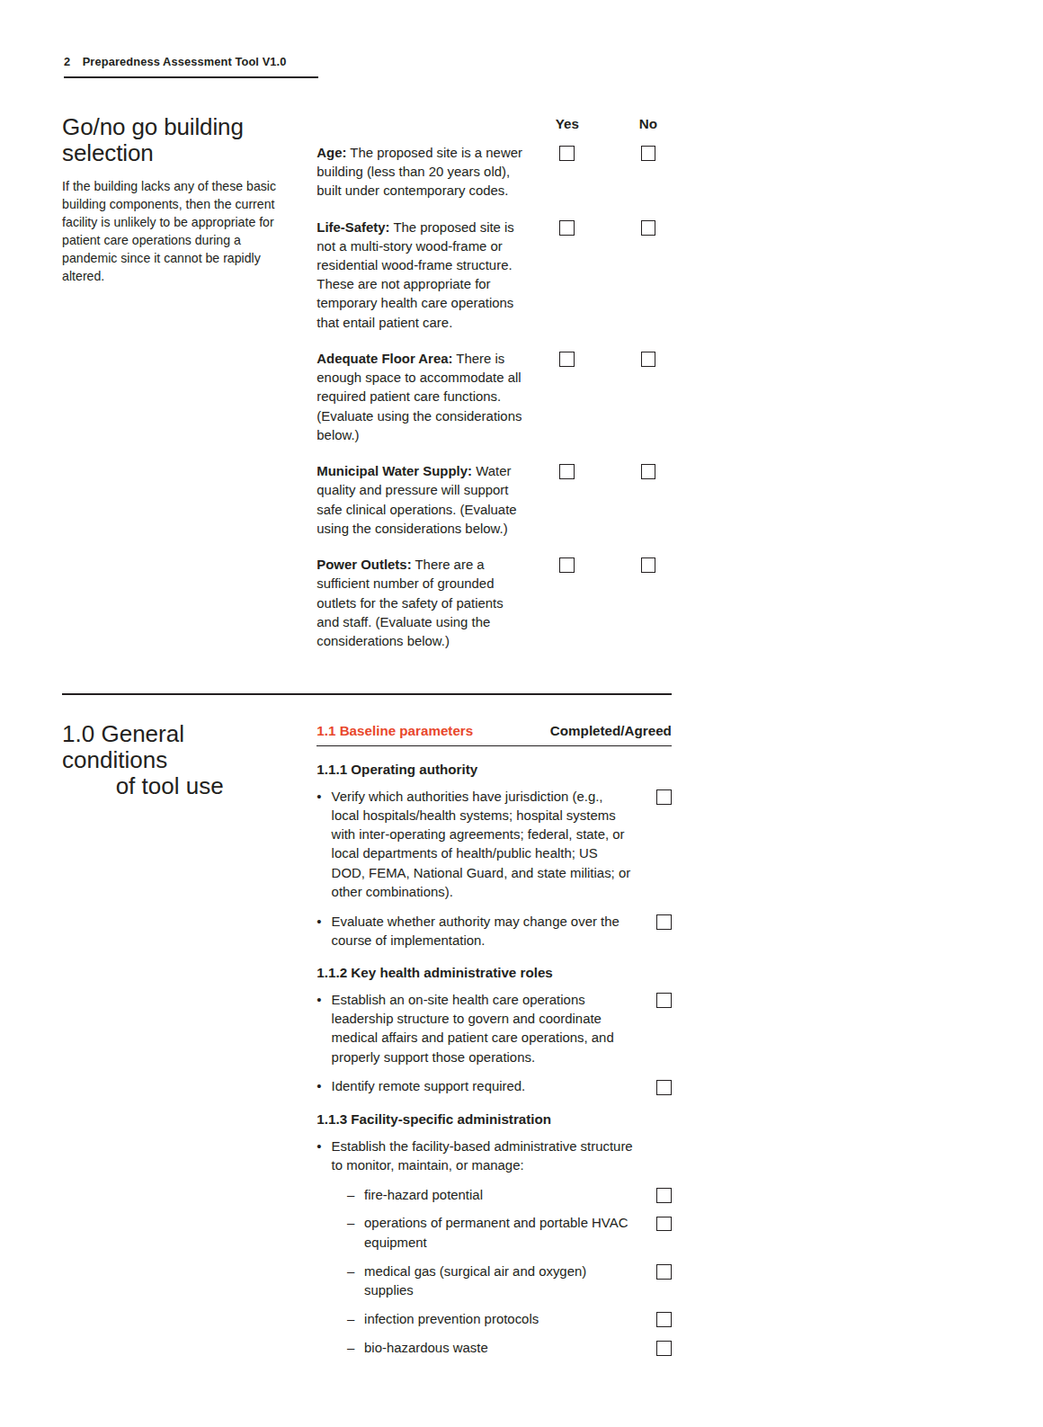2 Preparedness Assessment Tool V1.0
Go/no go building
selection
If the building lacks any of these basic building components, then the current facility is unlikely to be appropriate for patient care operations during a pandemic since it cannot be rapidly altered.
Yes No
Age: The proposed site is a newer building (less than 20 years old), built under contemporary codes.
Life-Safety: The proposed site is not a multi-story wood-frame or residential wood-frame structure. These are not appropriate for temporary health care operations that entail patient care.
Adequate Floor Area: There is enough space to accommodate all required patient care functions. (Evaluate using the considerations below.)
Municipal Water Supply: Water quality and pressure will support safe clinical operations. (Evaluate using the considerations below.)
Power Outlets: There are a sufficient number of grounded outlets for the safety of patients and staff. (Evaluate using the considerations below.)
1.0 General conditionsof tool use
1.1 Baseline parameters Completed/Agreed
1.1.1 Operating authority
• Verify which authorities have jurisdiction (e.g., local hospitals/health systems; hospital systems with inter-operating agreements; federal, state, or local departments of health/public health; US DOD, FEMA, National Guard, and state militias; or other combinations).
• Evaluate whether authority may change over the course of implementation.
1.1.2 Key health administrative roles
• Establish an on-site health care operations leadership structure to govern and coordinate medical affairs and patient care operations, and properly support those operations.
• Identify remote support required.
1.1.3 Facility-specific administration
• Establish the facility-based administrative structure to monitor, maintain, or manage:
– fire-hazard potential
– operations of permanent and portable HVAC equipment
– medical gas (surgical air and oxygen) supplies
– infection prevention protocols
– bio-hazardous waste